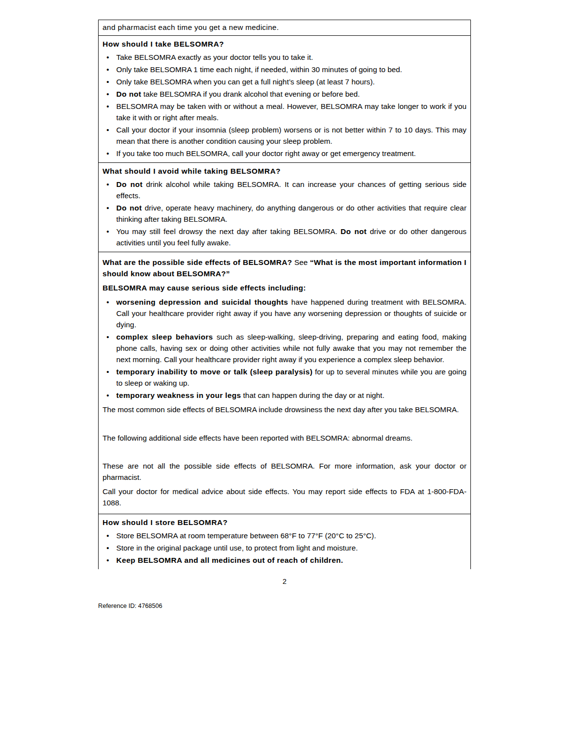and pharmacist each time you get a new medicine.
How should I take BELSOMRA?
Take BELSOMRA exactly as your doctor tells you to take it.
Only take BELSOMRA 1 time each night, if needed, within 30 minutes of going to bed.
Only take BELSOMRA when you can get a full night’s sleep (at least 7 hours).
Do not take BELSOMRA if you drank alcohol that evening or before bed.
BELSOMRA may be taken with or without a meal. However, BELSOMRA may take longer to work if you take it with or right after meals.
Call your doctor if your insomnia (sleep problem) worsens or is not better within 7 to 10 days. This may mean that there is another condition causing your sleep problem.
If you take too much BELSOMRA, call your doctor right away or get emergency treatment.
What should I avoid while taking BELSOMRA?
Do not drink alcohol while taking BELSOMRA. It can increase your chances of getting serious side effects.
Do not drive, operate heavy machinery, do anything dangerous or do other activities that require clear thinking after taking BELSOMRA.
You may still feel drowsy the next day after taking BELSOMRA. Do not drive or do other dangerous activities until you feel fully awake.
What are the possible side effects of BELSOMRA? See “What is the most important information I should know about BELSOMRA?”
BELSOMRA may cause serious side effects including:
worsening depression and suicidal thoughts have happened during treatment with BELSOMRA. Call your healthcare provider right away if you have any worsening depression or thoughts of suicide or dying.
complex sleep behaviors such as sleep-walking, sleep-driving, preparing and eating food, making phone calls, having sex or doing other activities while not fully awake that you may not remember the next morning. Call your healthcare provider right away if you experience a complex sleep behavior.
temporary inability to move or talk (sleep paralysis) for up to several minutes while you are going to sleep or waking up.
temporary weakness in your legs that can happen during the day or at night.
The most common side effects of BELSOMRA include drowsiness the next day after you take BELSOMRA.
The following additional side effects have been reported with BELSOMRA: abnormal dreams.
These are not all the possible side effects of BELSOMRA. For more information, ask your doctor or pharmacist.
Call your doctor for medical advice about side effects. You may report side effects to FDA at 1-800-FDA-1088.
How should I store BELSOMRA?
Store BELSOMRA at room temperature between 68°F to 77°F (20°C to 25°C).
Store in the original package until use, to protect from light and moisture.
Keep BELSOMRA and all medicines out of reach of children.
2
Reference ID: 4768506